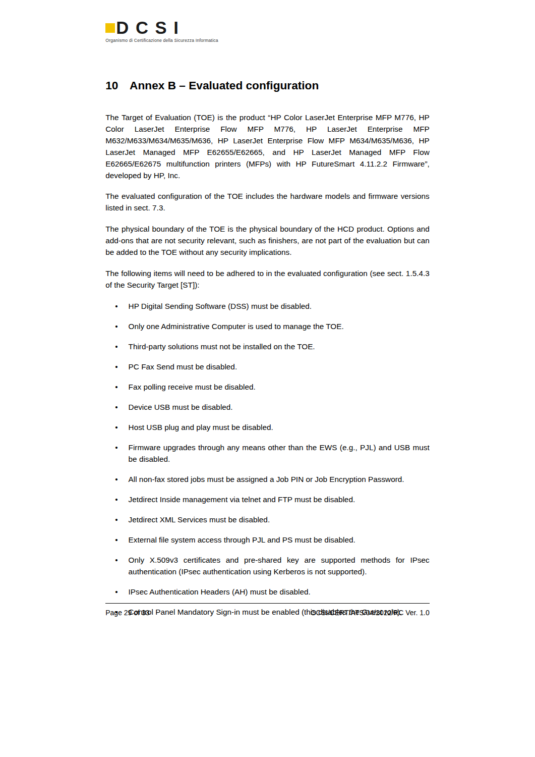D C S I
Organismo di Certificazione della Sicurezza Informatica
10 Annex B – Evaluated configuration
The Target of Evaluation (TOE) is the product “HP Color LaserJet Enterprise MFP M776, HP Color LaserJet Enterprise Flow MFP M776, HP LaserJet Enterprise MFP M632/M633/M634/M635/M636, HP LaserJet Enterprise Flow MFP M634/M635/M636, HP LaserJet Managed MFP E62655/E62665, and HP LaserJet Managed MFP Flow E62665/E62675 multifunction printers (MFPs) with HP FutureSmart 4.11.2.2 Firmware”, developed by HP, Inc.
The evaluated configuration of the TOE includes the hardware models and firmware versions listed in sect. 7.3.
The physical boundary of the TOE is the physical boundary of the HCD product. Options and add-ons that are not security relevant, such as finishers, are not part of the evaluation but can be added to the TOE without any security implications.
The following items will need to be adhered to in the evaluated configuration (see sect. 1.5.4.3 of the Security Target [ST]):
HP Digital Sending Software (DSS) must be disabled.
Only one Administrative Computer is used to manage the TOE.
Third-party solutions must not be installed on the TOE.
PC Fax Send must be disabled.
Fax polling receive must be disabled.
Device USB must be disabled.
Host USB plug and play must be disabled.
Firmware upgrades through any means other than the EWS (e.g., PJL) and USB must be disabled.
All non-fax stored jobs must be assigned a Job PIN or Job Encryption Password.
Jetdirect Inside management via telnet and FTP must be disabled.
Jetdirect XML Services must be disabled.
External file system access through PJL and PS must be disabled.
Only X.509v3 certificates and pre-shared key are supported methods for IPsec authentication (IPsec authentication using Kerberos is not supported).
IPsec Authentication Headers (AH) must be disabled.
Control Panel Mandatory Sign-in must be enabled (this disables the Guest role).
Page 29 of 33 OCSI/CERT/ATS/04/2022/RC Ver. 1.0